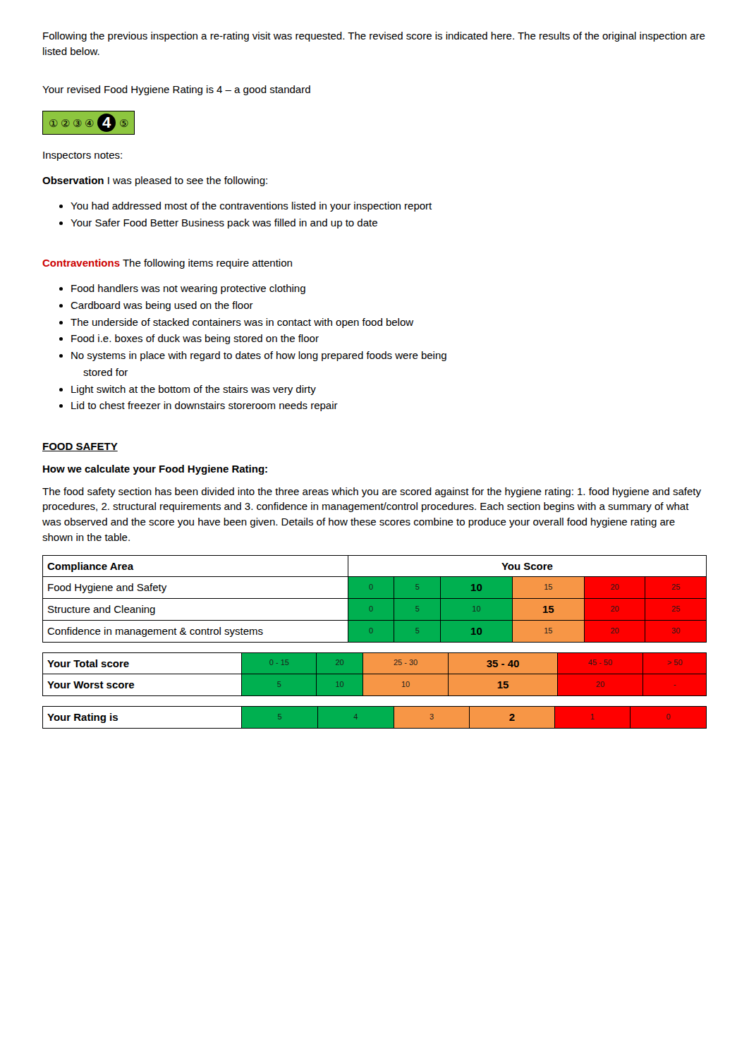Following the previous inspection a re-rating visit was requested. The revised score is indicated here. The results of the original inspection are listed below.
Your revised Food Hygiene Rating is 4 – a good standard
①②③④4⑤
Inspectors notes:
Observation I was pleased to see the following:
You had addressed most of the contraventions listed in your inspection report
Your Safer Food Better Business pack was filled in and up to date
Contraventions The following items require attention
Food handlers was not wearing protective clothing
Cardboard was being used on the floor
The underside of stacked containers was in contact with open food below
Food i.e. boxes of duck was being stored on the floor
No systems in place with regard to dates of how long prepared foods were being
stored for
Light switch at the bottom of the stairs was very dirty
Lid to chest freezer in downstairs storeroom needs repair
FOOD SAFETY
How we calculate your Food Hygiene Rating:
The food safety section has been divided into the three areas which you are scored against for the hygiene rating: 1. food hygiene and safety procedures, 2. structural requirements and 3. confidence in management/control procedures. Each section begins with a summary of what was observed and the score you have been given. Details of how these scores combine to produce your overall food hygiene rating are shown in the table.
| Compliance Area | You Score |
| Food Hygiene and Safety | 0 | 5 | 10 | 15 | 20 | 25 |
| Structure and Cleaning | 0 | 5 | 10 | 15 | 20 | 25 |
| Confidence in management & control systems | 0 | 5 | 10 | 15 | 20 | 30 |
| Your Total score | 0 - 15 | 20 | 25 - 30 | 35 - 40 | 45 - 50 | > 50 |
| Your Worst score | 5 | 10 | 10 | 15 | 20 | - |
| Your Rating is | 5 | 4 | 3 | 2 | 1 | 0 |